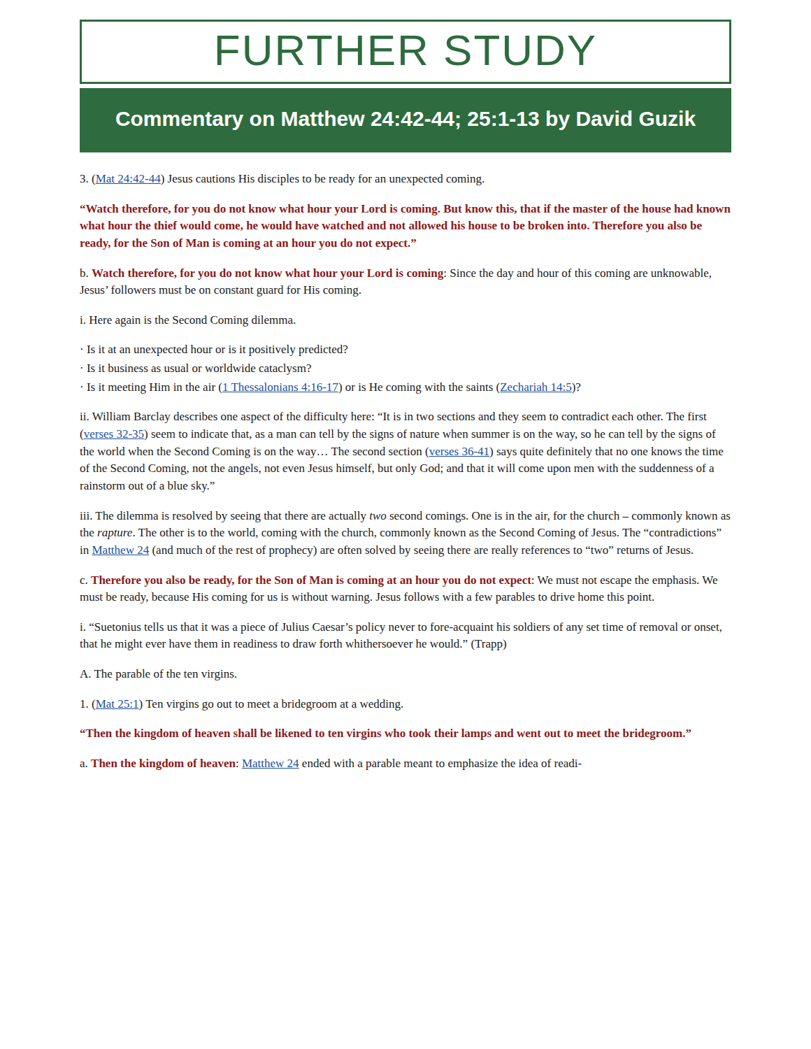FURTHER STUDY
Commentary on Matthew 24:42-44; 25:1-13 by David Guzik
3. (Mat 24:42-44) Jesus cautions His disciples to be ready for an unexpected coming.
“Watch therefore, for you do not know what hour your Lord is coming. But know this, that if the master of the house had known what hour the thief would come, he would have watched and not allowed his house to be broken into. Therefore you also be ready, for the Son of Man is coming at an hour you do not expect.”
b. Watch therefore, for you do not know what hour your Lord is coming: Since the day and hour of this coming are unknowable, Jesus’ followers must be on constant guard for His coming.
i. Here again is the Second Coming dilemma.
Is it at an unexpected hour or is it positively predicted?
Is it business as usual or worldwide cataclysm?
Is it meeting Him in the air (1 Thessalonians 4:16-17) or is He coming with the saints (Zechariah 14:5)?
ii. William Barclay describes one aspect of the difficulty here: “It is in two sections and they seem to contradict each other. The first (verses 32-35) seem to indicate that, as a man can tell by the signs of nature when summer is on the way, so he can tell by the signs of the world when the Second Coming is on the way… The second section (verses 36-41) says quite definitely that no one knows the time of the Second Coming, not the angels, not even Jesus himself, but only God; and that it will come upon men with the suddenness of a rainstorm out of a blue sky.”
iii. The dilemma is resolved by seeing that there are actually two second comings. One is in the air, for the church – commonly known as the rapture. The other is to the world, coming with the church, commonly known as the Second Coming of Jesus. The “contradictions” in Matthew 24 (and much of the rest of prophecy) are often solved by seeing there are really references to “two” returns of Jesus.
c. Therefore you also be ready, for the Son of Man is coming at an hour you do not expect: We must not escape the emphasis. We must be ready, because His coming for us is without warning. Jesus follows with a few parables to drive home this point.
i. “Suetonius tells us that it was a piece of Julius Caesar’s policy never to fore-acquaint his soldiers of any set time of removal or onset, that he might ever have them in readiness to draw forth whithersoever he would.” (Trapp)
A. The parable of the ten virgins.
1. (Mat 25:1) Ten virgins go out to meet a bridegroom at a wedding.
“Then the kingdom of heaven shall be likened to ten virgins who took their lamps and went out to meet the bridegroom.”
a. Then the kingdom of heaven: Matthew 24 ended with a parable meant to emphasize the idea of readi-